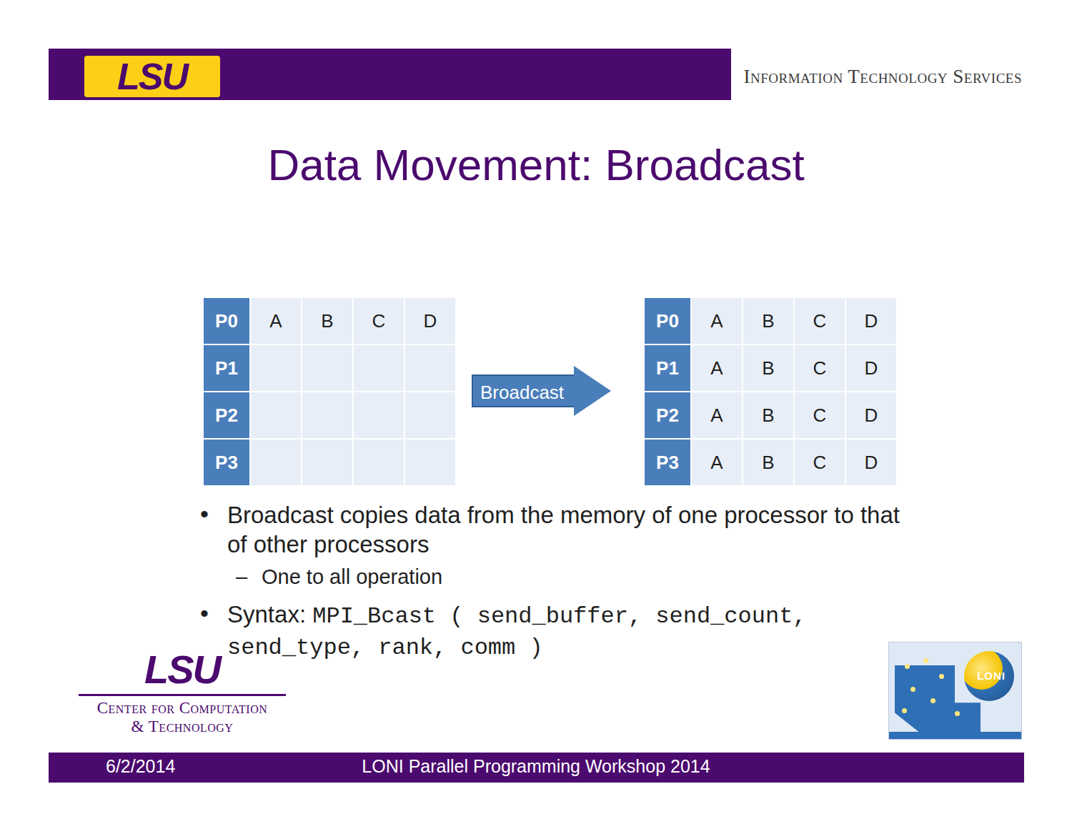LSU
Information Technology Services
Data Movement: Broadcast
| P0 | A | B | C | D |
| P1 | | | | |
| P2 | | | | |
| P3 | | | | |
Broadcast
| P0 | A | B | C | D |
| P1 | A | B | C | D |
| P2 | A | B | C | D |
| P3 | A | B | C | D |
Broadcast copies data from the memory of one processor to that of other processors
One to all operation
Syntax: MPI_Bcast ( send_buffer, send_count, send_type, rank, comm )
LSU
Center for Computation
& Technology
LONI
6/2/2014
LONI Parallel Programming Workshop 2014